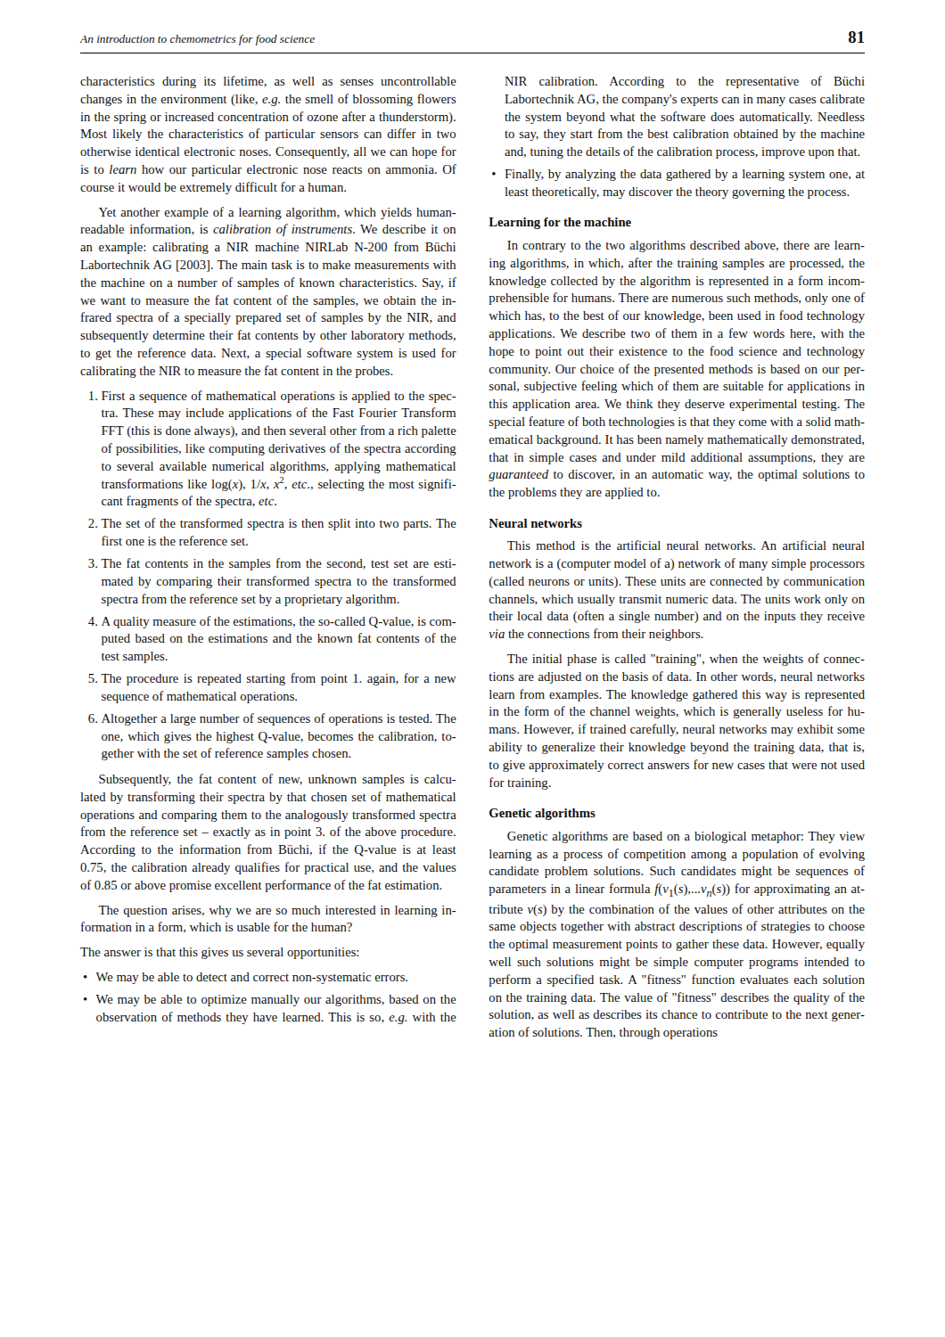An introduction to chemometrics for food science 81
characteristics during its lifetime, as well as senses uncontrollable changes in the environment (like, e.g. the smell of blossoming flowers in the spring or increased concentration of ozone after a thunderstorm). Most likely the characteristics of particular sensors can differ in two otherwise identical electronic noses. Consequently, all we can hope for is to learn how our particular electronic nose reacts on ammonia. Of course it would be extremely difficult for a human.
Yet another example of a learning algorithm, which yields human-readable information, is calibration of instruments. We describe it on an example: calibrating a NIR machine NIRLab N-200 from Büchi Labortechnik AG [2003]. The main task is to make measurements with the machine on a number of samples of known characteristics. Say, if we want to measure the fat content of the samples, we obtain the infrared spectra of a specially prepared set of samples by the NIR, and subsequently determine their fat contents by other laboratory methods, to get the reference data. Next, a special software system is used for calibrating the NIR to measure the fat content in the probes.
First a sequence of mathematical operations is applied to the spectra. These may include applications of the Fast Fourier Transform FFT (this is done always), and then several other from a rich palette of possibilities, like computing derivatives of the spectra according to several available numerical algorithms, applying mathematical transformations like log(x), 1/x, x2, etc., selecting the most significant fragments of the spectra, etc.
The set of the transformed spectra is then split into two parts. The first one is the reference set.
The fat contents in the samples from the second, test set are estimated by comparing their transformed spectra to the transformed spectra from the reference set by a proprietary algorithm.
A quality measure of the estimations, the so-called Q-value, is computed based on the estimations and the known fat contents of the test samples.
The procedure is repeated starting from point 1. again, for a new sequence of mathematical operations.
Altogether a large number of sequences of operations is tested. The one, which gives the highest Q-value, becomes the calibration, together with the set of reference samples chosen.
Subsequently, the fat content of new, unknown samples is calculated by transforming their spectra by that chosen set of mathematical operations and comparing them to the analogously transformed spectra from the reference set – exactly as in point 3. of the above procedure. According to the information from Büchi, if the Q-value is at least 0.75, the calibration already qualifies for practical use, and the values of 0.85 or above promise excellent performance of the fat estimation.
The question arises, why we are so much interested in learning information in a form, which is usable for the human?
The answer is that this gives us several opportunities:
We may be able to detect and correct non-systematic errors.
We may be able to optimize manually our algorithms, based on the observation of methods they have learned. This is so, e.g. with the NIR calibration. According to the representative of Büchi Labortechnik AG, the company's experts can in many cases calibrate the system beyond what the software does automatically. Needless to say, they start from the best calibration obtained by the machine and, tuning the details of the calibration process, improve upon that.
Finally, by analyzing the data gathered by a learning system one, at least theoretically, may discover the theory governing the process.
Learning for the machine
In contrary to the two algorithms described above, there are learning algorithms, in which, after the training samples are processed, the knowledge collected by the algorithm is represented in a form incomprehensible for humans. There are numerous such methods, only one of which has, to the best of our knowledge, been used in food technology applications. We describe two of them in a few words here, with the hope to point out their existence to the food science and technology community. Our choice of the presented methods is based on our personal, subjective feeling which of them are suitable for applications in this application area. We think they deserve experimental testing. The special feature of both technologies is that they come with a solid mathematical background. It has been namely mathematically demonstrated, that in simple cases and under mild additional assumptions, they are guaranteed to discover, in an automatic way, the optimal solutions to the problems they are applied to.
Neural networks
This method is the artificial neural networks. An artificial neural network is a (computer model of a) network of many simple processors (called neurons or units). These units are connected by communication channels, which usually transmit numeric data. The units work only on their local data (often a single number) and on the inputs they receive via the connections from their neighbors.
The initial phase is called "training", when the weights of connections are adjusted on the basis of data. In other words, neural networks learn from examples. The knowledge gathered this way is represented in the form of the channel weights, which is generally useless for humans. However, if trained carefully, neural networks may exhibit some ability to generalize their knowledge beyond the training data, that is, to give approximately correct answers for new cases that were not used for training.
Genetic algorithms
Genetic algorithms are based on a biological metaphor: They view learning as a process of competition among a population of evolving candidate problem solutions. Such candidates might be sequences of parameters in a linear formula f(v1(s),...vn(s)) for approximating an attribute v(s) by the combination of the values of other attributes on the same objects together with abstract descriptions of strategies to choose the optimal measurement points to gather these data. However, equally well such solutions might be simple computer programs intended to perform a specified task. A "fitness" function evaluates each solution on the training data. The value of "fitness" describes the quality of the solution, as well as describes its chance to contribute to the next generation of solutions. Then, through operations